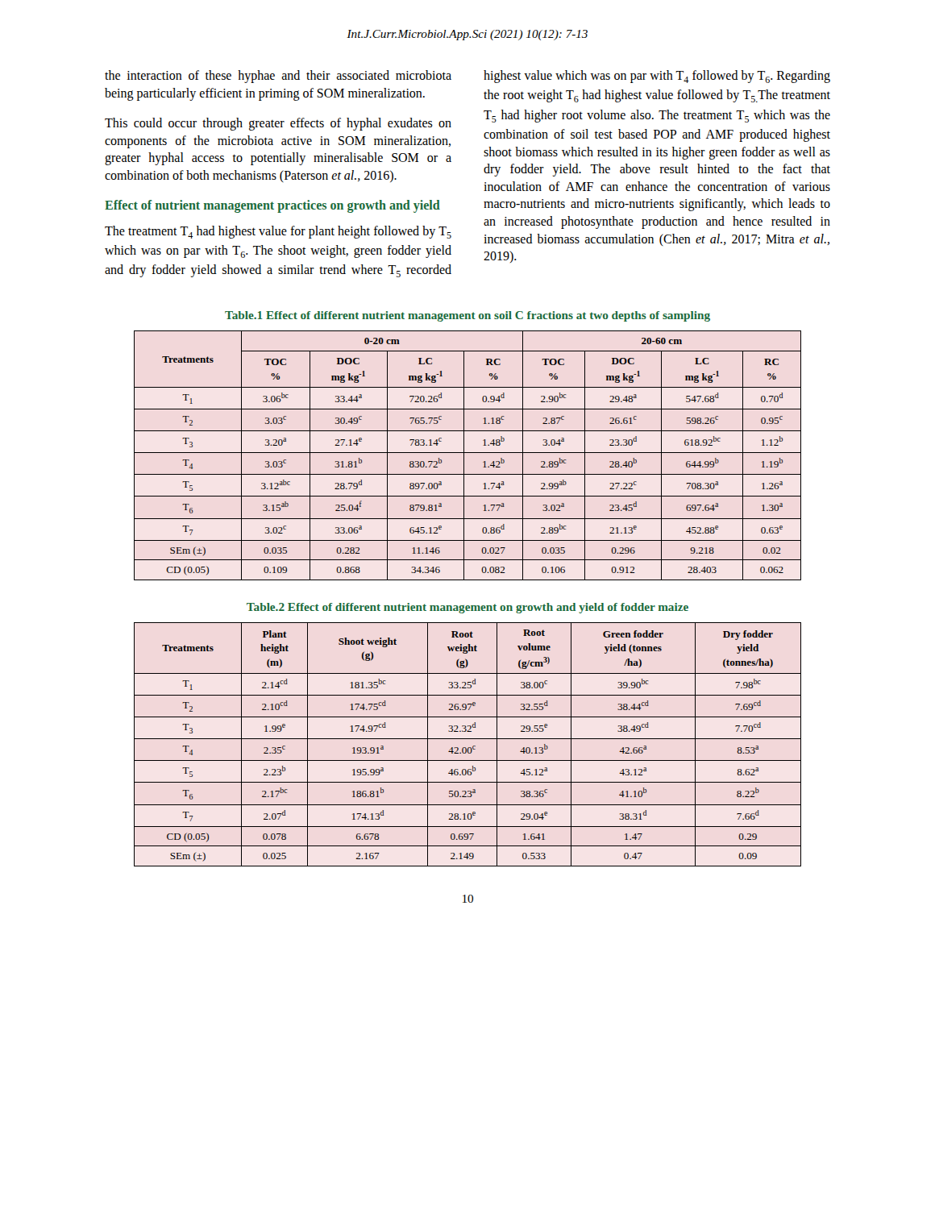Int.J.Curr.Microbiol.App.Sci (2021) 10(12): 7-13
the interaction of these hyphae and their associated microbiota being particularly efficient in priming of SOM mineralization.
This could occur through greater effects of hyphal exudates on components of the microbiota active in SOM mineralization, greater hyphal access to potentially mineralisable SOM or a combination of both mechanisms (Paterson et al., 2016).
Effect of nutrient management practices on growth and yield
The treatment T4 had highest value for plant height followed by T5 which was on par with T6. The shoot weight, green fodder yield and dry fodder yield showed a similar trend where T5 recorded highest value which was on par with T4 followed by T6. Regarding the root weight T6 had highest value followed by T5.The treatment T5 had higher root volume also. The treatment T5 which was the combination of soil test based POP and AMF produced highest shoot biomass which resulted in its higher green fodder as well as dry fodder yield. The above result hinted to the fact that inoculation of AMF can enhance the concentration of various macro-nutrients and micro-nutrients significantly, which leads to an increased photosynthate production and hence resulted in increased biomass accumulation (Chen et al., 2017; Mitra et al., 2019).
Table.1 Effect of different nutrient management on soil C fractions at two depths of sampling
| Treatments | 0-20 cm | 20-60 cm |
| --- | --- | --- |
| TOC % | DOC mg kg -1 | LC mg kg -1 | RC % | TOC % | DOC mg kg -1 | LC mg kg -1 | RC % |
| T 1 | 3.06 bc | 33.44 a | 720.26 d | 0.94 d | 2.90 bc | 29.48 a | 547.68 d | 0.70 d |
| T 2 | 3.03 c | 30.49 c | 765.75 c | 1.18 c | 2.87 c | 26.61 c | 598.26 c | 0.95 c |
| T 3 | 3.20 a | 27.14 e | 783.14 c | 1.48 b | 3.04 a | 23.30 d | 618.92 bc | 1.12 b |
| T 4 | 3.03 c | 31.81 b | 830.72 b | 1.42 b | 2.89 bc | 28.40 b | 644.99 b | 1.19 b |
| T 5 | 3.12 abc | 28.79 d | 897.00 a | 1.74 a | 2.99 ab | 27.22 c | 708.30 a | 1.26 a |
| T 6 | 3.15 ab | 25.04 f | 879.81 a | 1.77 a | 3.02 a | 23.45 d | 697.64 a | 1.30 a |
| T 7 | 3.02 c | 33.06 a | 645.12 e | 0.86 d | 2.89 bc | 21.13 e | 452.88 e | 0.63 e |
| SEm (±) | 0.035 | 0.282 | 11.146 | 0.027 | 0.035 | 0.296 | 9.218 | 0.02 |
| CD (0.05) | 0.109 | 0.868 | 34.346 | 0.082 | 0.106 | 0.912 | 28.403 | 0.062 |
Table.2 Effect of different nutrient management on growth and yield of fodder maize
| Treatments | Plant height (m) | Shoot weight (g) | Root weight (g) | Root volume (g/cm 3) | Green fodder yield (tonnes /ha) | Dry fodder yield (tonnes/ha) |
| --- | --- | --- | --- | --- | --- | --- |
| T 1 | 2.14 cd | 181.35 bc | 33.25 d | 38.00 c | 39.90 bc | 7.98 bc |
| T 2 | 2.10 cd | 174.75 cd | 26.97 e | 32.55 d | 38.44 cd | 7.69 cd |
| T 3 | 1.99 e | 174.97 cd | 32.32 d | 29.55 e | 38.49 cd | 7.70 cd |
| T 4 | 2.35 c | 193.91 a | 42.00 c | 40.13 b | 42.66 a | 8.53 a |
| T 5 | 2.23 b | 195.99 a | 46.06 b | 45.12 a | 43.12 a | 8.62 a |
| T 6 | 2.17 bc | 186.81 b | 50.23 a | 38.36 c | 41.10 b | 8.22 b |
| T 7 | 2.07 d | 174.13 d | 28.10 e | 29.04 e | 38.31 d | 7.66 d |
| CD (0.05) | 0.078 | 6.678 | 0.697 | 1.641 | 1.47 | 0.29 |
| SEm (±) | 0.025 | 2.167 | 2.149 | 0.533 | 0.47 | 0.09 |
10